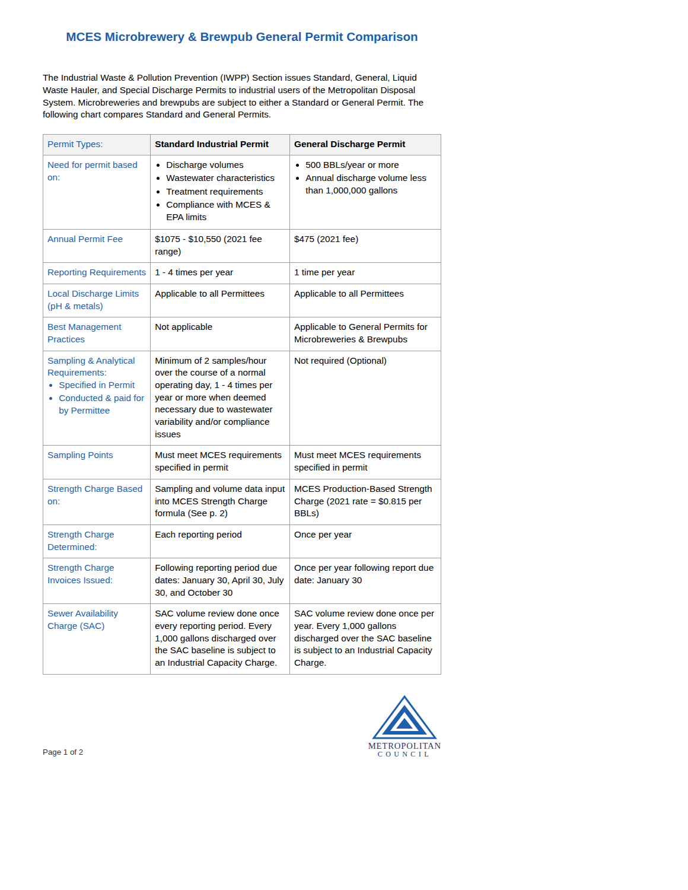MCES Microbrewery & Brewpub General Permit Comparison
The Industrial Waste & Pollution Prevention (IWPP) Section issues Standard, General, Liquid Waste Hauler, and Special Discharge Permits to industrial users of the Metropolitan Disposal System. Microbreweries and brewpubs are subject to either a Standard or General Permit. The following chart compares Standard and General Permits.
| Permit Types: | Standard Industrial Permit | General Discharge Permit |
| --- | --- | --- |
| Need for permit based on: | Discharge volumes Wastewater characteristics Treatment requirements Compliance with MCES & EPA limits | 500 BBLs/year or more Annual discharge volume less than 1,000,000 gallons |
| Annual Permit Fee | $1075 - $10,550 (2021 fee range) | $475 (2021 fee) |
| Reporting Requirements | 1 - 4 times per year | 1 time per year |
| Local Discharge Limits (pH & metals) | Applicable to all Permittees | Applicable to all Permittees |
| Best Management Practices | Not applicable | Applicable to General Permits for Microbreweries & Brewpubs |
| Sampling & Analytical Requirements: Specified in Permit Conducted & paid for by Permittee | Minimum of 2 samples/hour over the course of a normal operating day, 1 - 4 times per year or more when deemed necessary due to wastewater variability and/or compliance issues | Not required (Optional) |
| Sampling Points | Must meet MCES requirements specified in permit | Must meet MCES requirements specified in permit |
| Strength Charge Based on: | Sampling and volume data input into MCES Strength Charge formula (See p. 2) | MCES Production-Based Strength Charge (2021 rate = $0.815 per BBLs) |
| Strength Charge Determined: | Each reporting period | Once per year |
| Strength Charge Invoices Issued: | Following reporting period due dates: January 30, April 30, July 30, and October 30 | Once per year following report due date: January 30 |
| Sewer Availability Charge (SAC) | SAC volume review done once every reporting period. Every 1,000 gallons discharged over the SAC baseline is subject to an Industrial Capacity Charge. | SAC volume review done once per year. Every 1,000 gallons discharged over the SAC baseline is subject to an Industrial Capacity Charge. |
Page 1 of 2
METROPOLITAN
COUNCIL